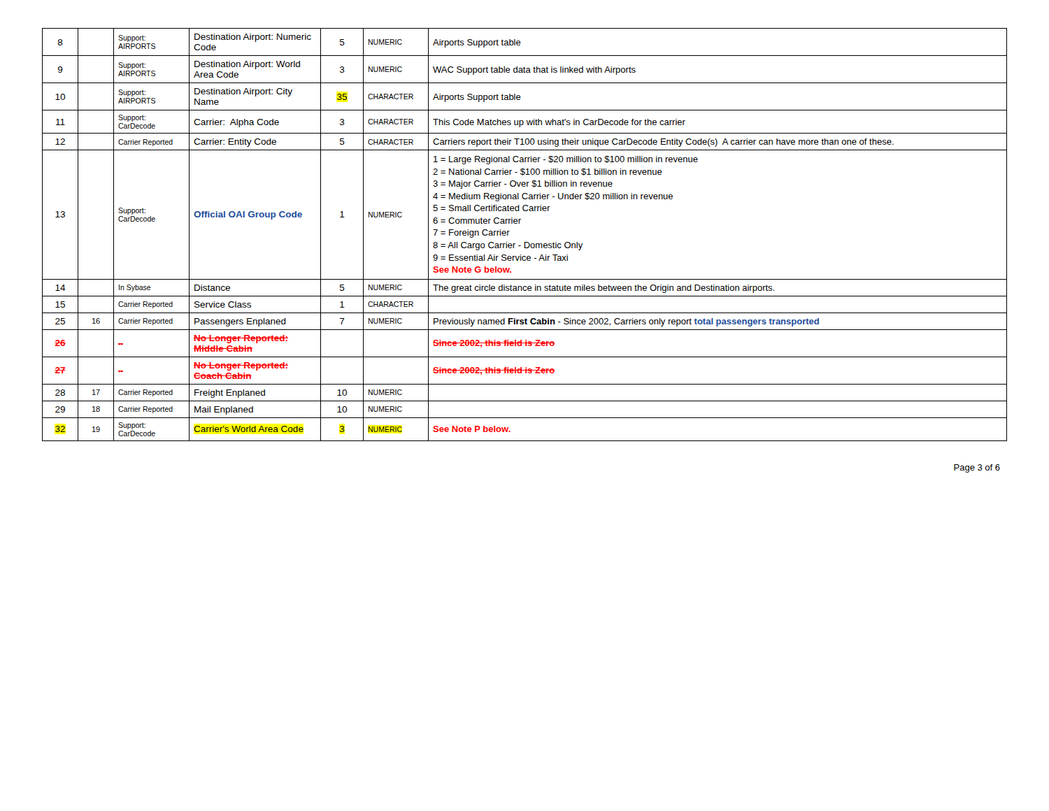| 8 | | Support: AIRPORTS | Destination Airport: Numeric Code | 5 | NUMERIC | Airports Support table |
| 9 | | Support: AIRPORTS | Destination Airport: World Area Code | 3 | NUMERIC | WAC Support table data that is linked with Airports |
| 10 | | Support: AIRPORTS | Destination Airport: City Name | 35 | CHARACTER | Airports Support table |
| 11 | | Support: CarDecode | Carrier: Alpha Code | 3 | CHARACTER | This Code Matches up with what's in CarDecode for the carrier |
| 12 | | Carrier Reported | Carrier: Entity Code | 5 | CHARACTER | Carriers report their T100 using their unique CarDecode Entity Code(s) A carrier can have more than one of these. |
| 13 | | Support: CarDecode | Official OAI Group Code | 1 | NUMERIC | 1 = Large Regional Carrier - $20 million to $100 million in revenue 2 = National Carrier - $100 million to $1 billion in revenue 3 = Major Carrier - Over $1 billion in revenue 4 = Medium Regional Carrier - Under $20 million in revenue 5 = Small Certificated Carrier 6 = Commuter Carrier 7 = Foreign Carrier 8 = All Cargo Carrier - Domestic Only 9 = Essential Air Service - Air Taxi See Note G below. |
| 14 | | In Sybase | Distance | 5 | NUMERIC | The great circle distance in statute miles between the Origin and Destination airports. |
| 15 | | Carrier Reported | Service Class | 1 | CHARACTER | |
| 25 | 16 | Carrier Reported | Passengers Enplaned | 7 | NUMERIC | Previously named First Cabin - Since 2002, Carriers only report total passengers transported |
| 26 | | -- | No Longer Reported: Middle Cabin | | | Since 2002, this field is Zero |
| 27 | | -- | No Longer Reported: Coach Cabin | | | Since 2002, this field is Zero |
| 28 | 17 | Carrier Reported | Freight Enplaned | 10 | NUMERIC | |
| 29 | 18 | Carrier Reported | Mail Enplaned | 10 | NUMERIC | |
| 32 | 19 | Support: CarDecode | Carrier's World Area Code | 3 | NUMERIC | See Note P below. |
Page 3 of 6